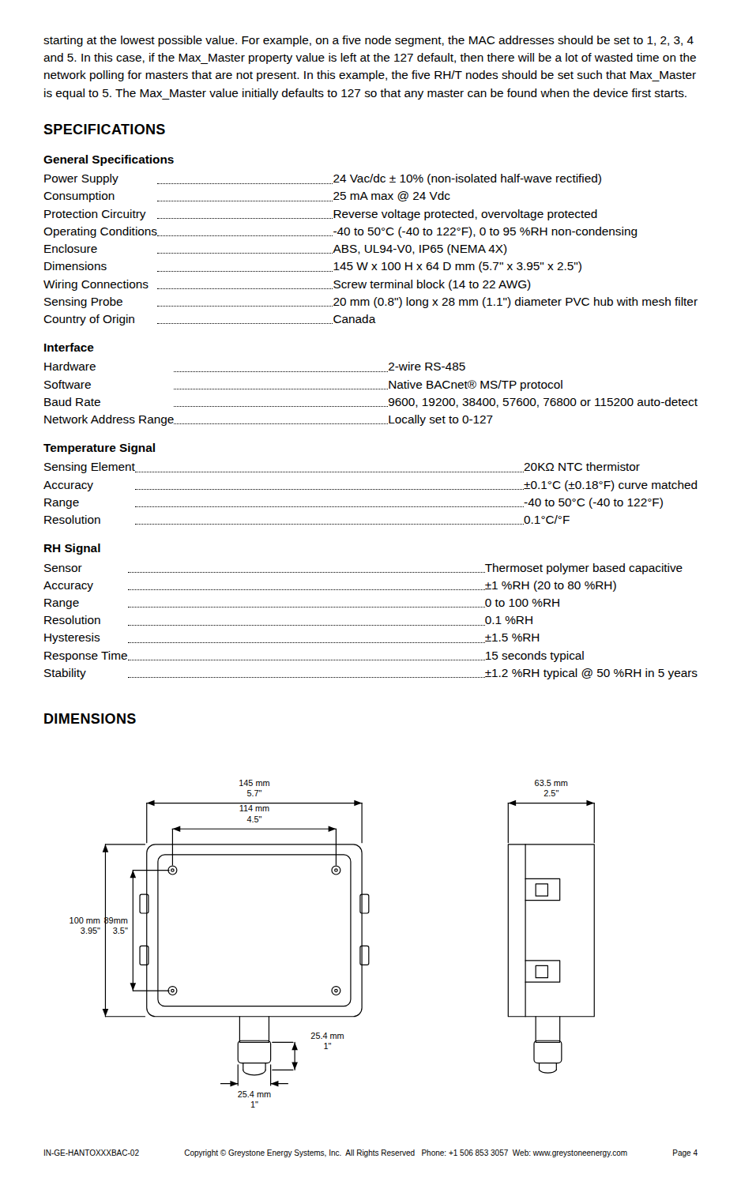starting at the lowest possible value. For example, on a five node segment, the MAC addresses should be set to 1, 2, 3, 4 and 5. In this case, if the Max_Master property value is left at the 127 default, then there will be a lot of wasted time on the network polling for masters that are not present. In this example, the five RH/T nodes should be set such that Max_Master is equal to 5. The Max_Master value initially defaults to 127 so that any master can be found when the device first starts.
SPECIFICATIONS
General Specifications
| Power Supply | | 24 Vac/dc ± 10% (non-isolated half-wave rectified) |
| Consumption | | 25 mA max @ 24 Vdc |
| Protection Circuitry | | Reverse voltage protected, overvoltage protected |
| Operating Conditions | | -40 to 50°C (-40 to 122°F), 0 to 95 %RH non-condensing |
| Enclosure | | ABS, UL94-V0, IP65 (NEMA 4X) |
| Dimensions | | 145 W x 100 H x 64 D mm (5.7" x 3.95" x 2.5") |
| Wiring Connections | | Screw terminal block (14 to 22 AWG) |
| Sensing Probe | | 20 mm (0.8") long x 28 mm (1.1") diameter PVC hub with mesh filter |
| Country of Origin | | Canada |
Interface
| Hardware | | 2-wire RS-485 |
| Software | | Native BACnet® MS/TP protocol |
| Baud Rate | | 9600, 19200, 38400, 57600, 76800 or 115200 auto-detect |
| Network Address Range | | Locally set to 0-127 |
Temperature Signal
| Sensing Element | | 20KΩ NTC thermistor |
| Accuracy | | ±0.1°C (±0.18°F) curve matched |
| Range | | -40 to 50°C (-40 to 122°F) |
| Resolution | | 0.1°C/°F |
RH Signal
| Sensor | | Thermoset polymer based capacitive |
| Accuracy | | ±1 %RH (20 to 80 %RH) |
| Range | | 0 to 100 %RH |
| Resolution | | 0.1 %RH |
| Hysteresis | | ±1.5 %RH |
| Response Time | | 15 seconds typical |
| Stability | | ±1.2 %RH typical @ 50 %RH in 5 years |
DIMENSIONS
145 mm 5.7" 114 mm 4.5" 63.5 mm 2.5" 25.4 mm 1" 25.4 mm 1" 89mm 3.5" 100 mm 3.95"
IN-GE-HANTOXXXBAC-02 Copyright © Greystone Energy Systems, Inc. All Rights Reserved Phone: +1 506 853 3057 Web: www.greystoneenergy.com Page 4